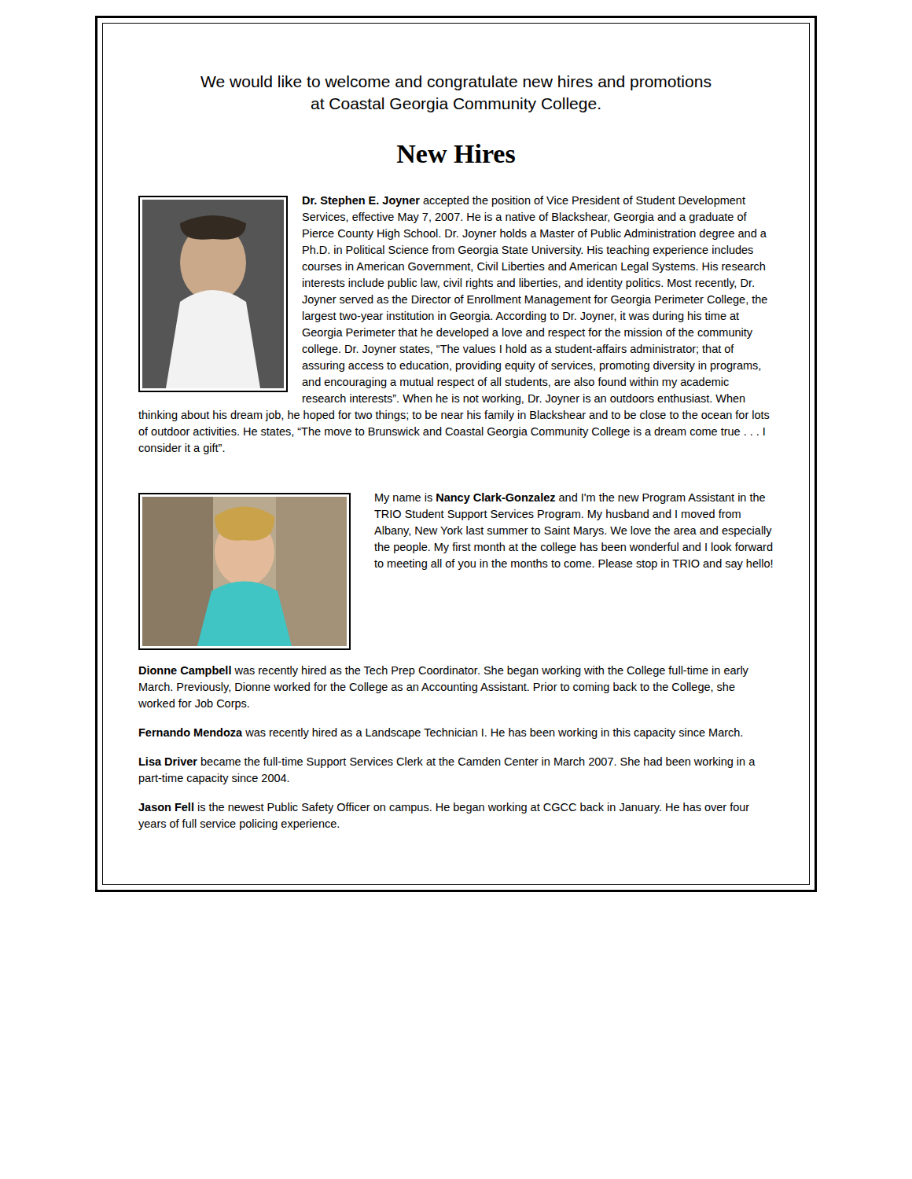We would like to welcome and congratulate new hires and promotions
at Coastal Georgia Community College.
New Hires
Dr. Stephen E. Joyner accepted the position of Vice President of Student Development Services, effective May 7, 2007. He is a native of Blackshear, Georgia and a graduate of Pierce County High School. Dr. Joyner holds a Master of Public Administration degree and a Ph.D. in Political Science from Georgia State University. His teaching experience includes courses in American Government, Civil Liberties and American Legal Systems. His research interests include public law, civil rights and liberties, and identity politics. Most recently, Dr. Joyner served as the Director of Enrollment Management for Georgia Perimeter College, the largest two-year institution in Georgia. According to Dr. Joyner, it was during his time at Georgia Perimeter that he developed a love and respect for the mission of the community college. Dr. Joyner states, “The values I hold as a student-affairs administrator; that of assuring access to education, providing equity of services, promoting diversity in programs, and encouraging a mutual respect of all students, are also found within my academic research interests”. When he is not working, Dr. Joyner is an outdoors enthusiast. When thinking about his dream job, he hoped for two things; to be near his family in Blackshear and to be close to the ocean for lots of outdoor activities. He states, “The move to Brunswick and Coastal Georgia Community College is a dream come true . . . I consider it a gift”.
My name is Nancy Clark-Gonzalez and I'm the new Program Assistant in the TRIO Student Support Services Program. My husband and I moved from Albany, New York last summer to Saint Marys. We love the area and especially the people. My first month at the college has been wonderful and I look forward to meeting all of you in the months to come. Please stop in TRIO and say hello!
Dionne Campbell was recently hired as the Tech Prep Coordinator. She began working with the College full-time in early March. Previously, Dionne worked for the College as an Accounting Assistant. Prior to coming back to the College, she worked for Job Corps.
Fernando Mendoza was recently hired as a Landscape Technician I. He has been working in this capacity since March.
Lisa Driver became the full-time Support Services Clerk at the Camden Center in March 2007. She had been working in a part-time capacity since 2004.
Jason Fell is the newest Public Safety Officer on campus. He began working at CGCC back in January. He has over four years of full service policing experience.